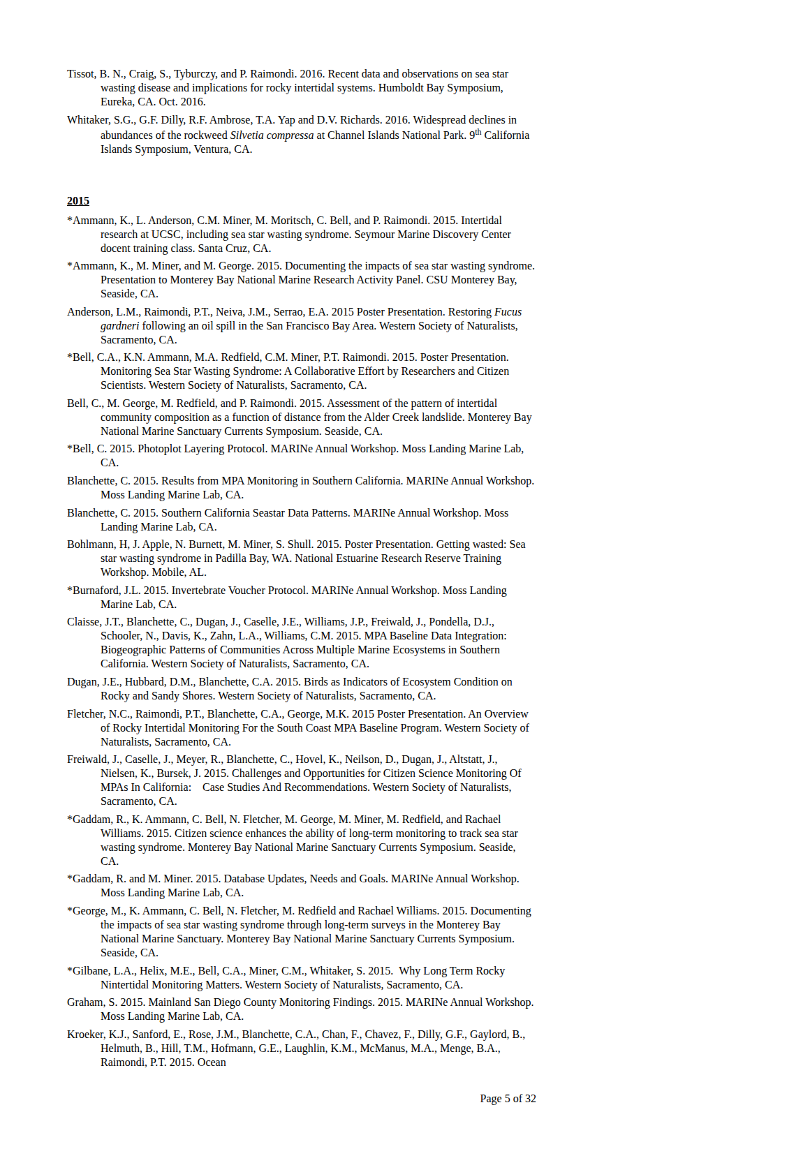Tissot, B. N., Craig, S., Tyburczy, and P. Raimondi. 2016. Recent data and observations on sea star wasting disease and implications for rocky intertidal systems. Humboldt Bay Symposium, Eureka, CA. Oct. 2016.
Whitaker, S.G., G.F. Dilly, R.F. Ambrose, T.A. Yap and D.V. Richards. 2016. Widespread declines in abundances of the rockweed Silvetia compressa at Channel Islands National Park. 9th California Islands Symposium, Ventura, CA.
2015
*Ammann, K., L. Anderson, C.M. Miner, M. Moritsch, C. Bell, and P. Raimondi. 2015. Intertidal research at UCSC, including sea star wasting syndrome. Seymour Marine Discovery Center docent training class. Santa Cruz, CA.
*Ammann, K., M. Miner, and M. George. 2015. Documenting the impacts of sea star wasting syndrome. Presentation to Monterey Bay National Marine Research Activity Panel. CSU Monterey Bay, Seaside, CA.
Anderson, L.M., Raimondi, P.T., Neiva, J.M., Serrao, E.A. 2015 Poster Presentation. Restoring Fucus gardneri following an oil spill in the San Francisco Bay Area. Western Society of Naturalists, Sacramento, CA.
*Bell, C.A., K.N. Ammann, M.A. Redfield, C.M. Miner, P.T. Raimondi. 2015. Poster Presentation. Monitoring Sea Star Wasting Syndrome: A Collaborative Effort by Researchers and Citizen Scientists. Western Society of Naturalists, Sacramento, CA.
Bell, C., M. George, M. Redfield, and P. Raimondi. 2015. Assessment of the pattern of intertidal community composition as a function of distance from the Alder Creek landslide. Monterey Bay National Marine Sanctuary Currents Symposium. Seaside, CA.
*Bell, C. 2015. Photoplot Layering Protocol. MARINe Annual Workshop. Moss Landing Marine Lab, CA.
Blanchette, C. 2015. Results from MPA Monitoring in Southern California. MARINe Annual Workshop. Moss Landing Marine Lab, CA.
Blanchette, C. 2015. Southern California Seastar Data Patterns. MARINe Annual Workshop. Moss Landing Marine Lab, CA.
Bohlmann, H, J. Apple, N. Burnett, M. Miner, S. Shull. 2015. Poster Presentation. Getting wasted: Sea star wasting syndrome in Padilla Bay, WA. National Estuarine Research Reserve Training Workshop. Mobile, AL.
*Burnaford, J.L. 2015. Invertebrate Voucher Protocol. MARINe Annual Workshop. Moss Landing Marine Lab, CA.
Claisse, J.T., Blanchette, C., Dugan, J., Caselle, J.E., Williams, J.P., Freiwald, J., Pondella, D.J., Schooler, N., Davis, K., Zahn, L.A., Williams, C.M. 2015. MPA Baseline Data Integration: Biogeographic Patterns of Communities Across Multiple Marine Ecosystems in Southern California. Western Society of Naturalists, Sacramento, CA.
Dugan, J.E., Hubbard, D.M., Blanchette, C.A. 2015. Birds as Indicators of Ecosystem Condition on Rocky and Sandy Shores. Western Society of Naturalists, Sacramento, CA.
Fletcher, N.C., Raimondi, P.T., Blanchette, C.A., George, M.K. 2015 Poster Presentation. An Overview of Rocky Intertidal Monitoring For the South Coast MPA Baseline Program. Western Society of Naturalists, Sacramento, CA.
Freiwald, J., Caselle, J., Meyer, R., Blanchette, C., Hovel, K., Neilson, D., Dugan, J., Altstatt, J., Nielsen, K., Bursek, J. 2015. Challenges and Opportunities for Citizen Science Monitoring Of MPAs In California: Case Studies And Recommendations. Western Society of Naturalists, Sacramento, CA.
*Gaddam, R., K. Ammann, C. Bell, N. Fletcher, M. George, M. Miner, M. Redfield, and Rachael Williams. 2015. Citizen science enhances the ability of long-term monitoring to track sea star wasting syndrome. Monterey Bay National Marine Sanctuary Currents Symposium. Seaside, CA.
*Gaddam, R. and M. Miner. 2015. Database Updates, Needs and Goals. MARINe Annual Workshop. Moss Landing Marine Lab, CA.
*George, M., K. Ammann, C. Bell, N. Fletcher, M. Redfield and Rachael Williams. 2015. Documenting the impacts of sea star wasting syndrome through long-term surveys in the Monterey Bay National Marine Sanctuary. Monterey Bay National Marine Sanctuary Currents Symposium. Seaside, CA.
*Gilbane, L.A., Helix, M.E., Bell, C.A., Miner, C.M., Whitaker, S. 2015. Why Long Term Rocky Nintertidal Monitoring Matters. Western Society of Naturalists, Sacramento, CA.
Graham, S. 2015. Mainland San Diego County Monitoring Findings. 2015. MARINe Annual Workshop. Moss Landing Marine Lab, CA.
Kroeker, K.J., Sanford, E., Rose, J.M., Blanchette, C.A., Chan, F., Chavez, F., Dilly, G.F., Gaylord, B., Helmuth, B., Hill, T.M., Hofmann, G.E., Laughlin, K.M., McManus, M.A., Menge, B.A., Raimondi, P.T. 2015. Ocean
Page 5 of 32